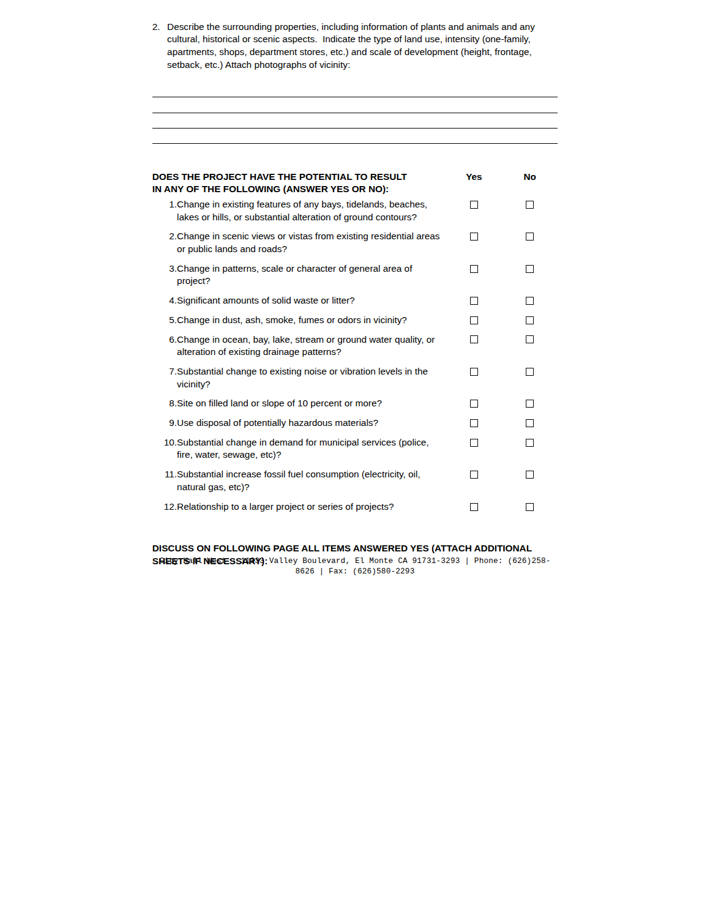2.
Describe the surrounding properties, including information of plants and animals and any cultural, historical or scenic aspects. Indicate the type of land use, intensity (one-family, apartments, shops, department stores, etc.) and scale of development (height, frontage, setback, etc.) Attach photographs of vicinity:
| DOES THE PROJECT HAVE THE POTENTIAL TO RESULT IN ANY OF THE FOLLOWING (ANSWER YES OR NO): | Yes | No |
| 1. | Change in existing features of any bays, tidelands, beaches, lakes or hills, or substantial alteration of ground contours? | | |
| 2. | Change in scenic views or vistas from existing residential areas or public lands and roads? | | |
| 3. | Change in patterns, scale or character of general area of project? | | |
| 4. | Significant amounts of solid waste or litter? | | |
| 5. | Change in dust, ash, smoke, fumes or odors in vicinity? | | |
| 6. | Change in ocean, bay, lake, stream or ground water quality, or alteration of existing drainage patterns? | | |
| 7. | Substantial change to existing noise or vibration levels in the vicinity? | | |
| 8. | Site on filled land or slope of 10 percent or more? | | |
| 9. | Use disposal of potentially hazardous materials? | | |
| 10. | Substantial change in demand for municipal services (police, fire, water, sewage, etc)? | | |
| 11. | Substantial increase fossil fuel consumption (electricity, oil, natural gas, etc)? | | |
| 12. | Relationship to a larger project or series of projects? | | |
DISCUSS ON FOLLOWING PAGE ALL ITEMS ANSWERED YES (ATTACH ADDITIONAL SHEETS IF NECESSARY):
City Hall West – 11333 Valley Boulevard, El Monte CA 91731-3293 | Phone: (626)258-8626 | Fax: (626)580-2293